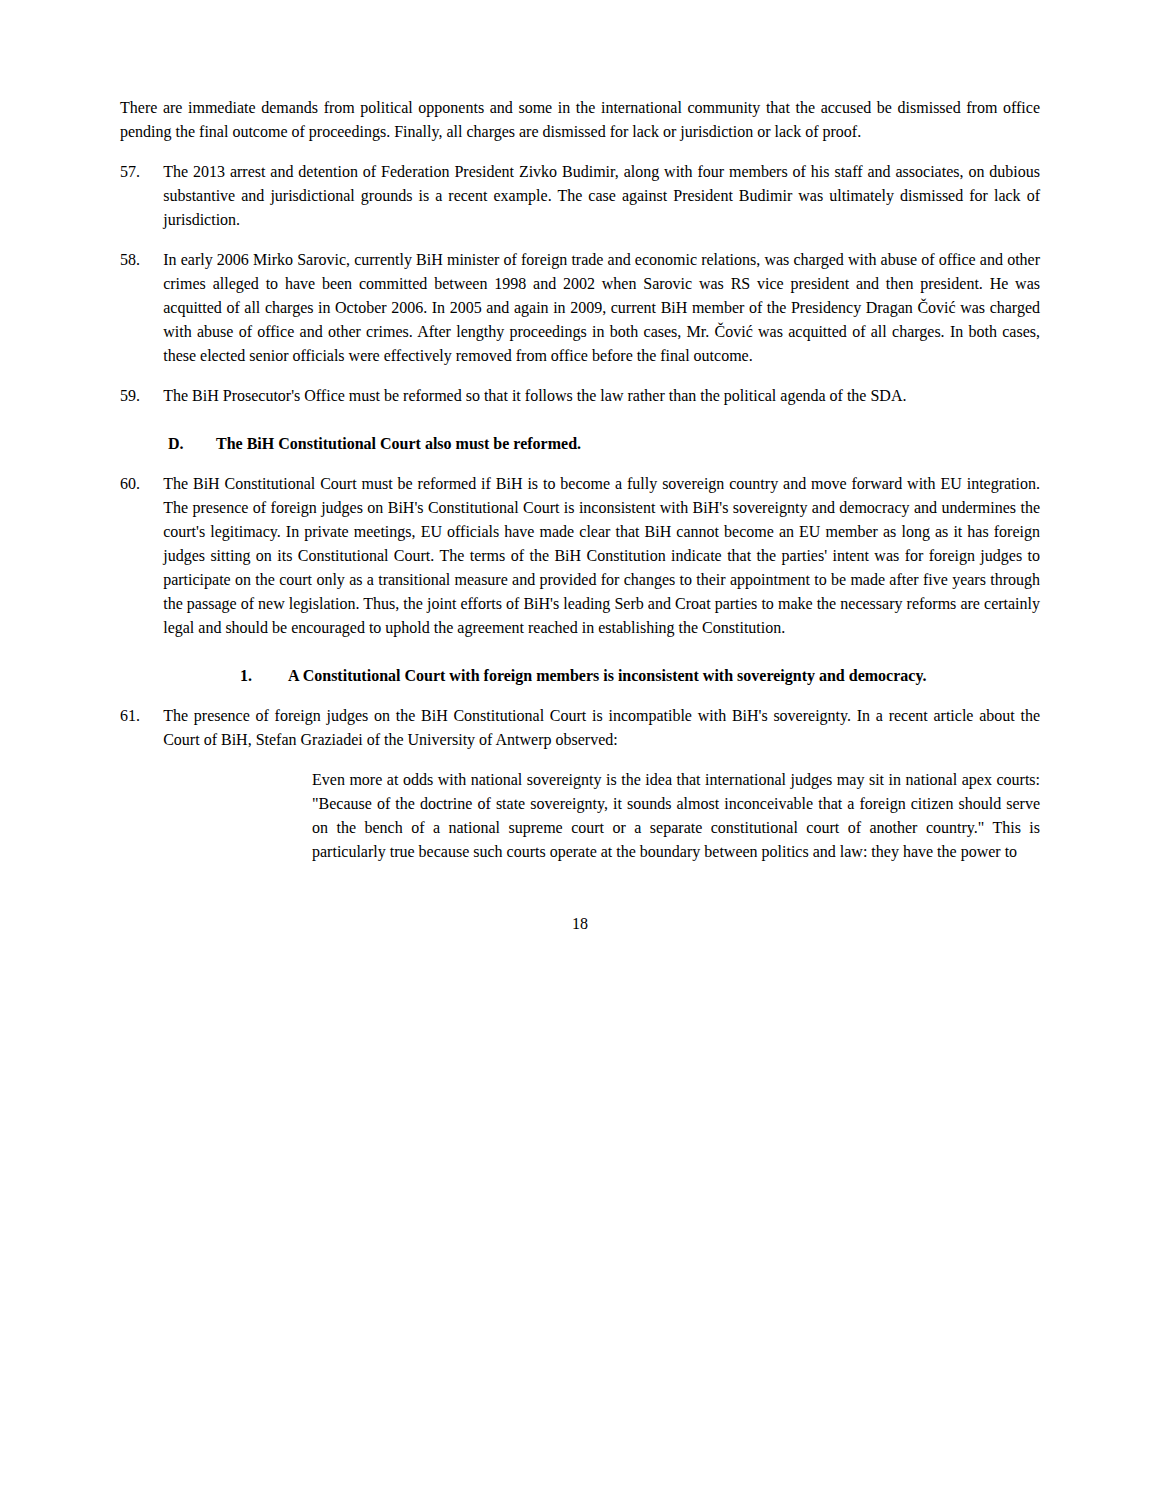There are immediate demands from political opponents and some in the international community that the accused be dismissed from office pending the final outcome of proceedings. Finally, all charges are dismissed for lack or jurisdiction or lack of proof.
57.
The 2013 arrest and detention of Federation President Zivko Budimir, along with four members of his staff and associates, on dubious substantive and jurisdictional grounds is a recent example. The case against President Budimir was ultimately dismissed for lack of jurisdiction.
58.
In early 2006 Mirko Sarovic, currently BiH minister of foreign trade and economic relations, was charged with abuse of office and other crimes alleged to have been committed between 1998 and 2002 when Sarovic was RS vice president and then president. He was acquitted of all charges in October 2006. In 2005 and again in 2009, current BiH member of the Presidency Dragan Čović was charged with abuse of office and other crimes. After lengthy proceedings in both cases, Mr. Čović was acquitted of all charges. In both cases, these elected senior officials were effectively removed from office before the final outcome.
59.
The BiH Prosecutor's Office must be reformed so that it follows the law rather than the political agenda of the SDA.
D.
The BiH Constitutional Court also must be reformed.
60.
The BiH Constitutional Court must be reformed if BiH is to become a fully sovereign country and move forward with EU integration. The presence of foreign judges on BiH's Constitutional Court is inconsistent with BiH's sovereignty and democracy and undermines the court's legitimacy. In private meetings, EU officials have made clear that BiH cannot become an EU member as long as it has foreign judges sitting on its Constitutional Court. The terms of the BiH Constitution indicate that the parties' intent was for foreign judges to participate on the court only as a transitional measure and provided for changes to their appointment to be made after five years through the passage of new legislation. Thus, the joint efforts of BiH's leading Serb and Croat parties to make the necessary reforms are certainly legal and should be encouraged to uphold the agreement reached in establishing the Constitution.
1.
A Constitutional Court with foreign members is inconsistent with sovereignty and democracy.
61.
The presence of foreign judges on the BiH Constitutional Court is incompatible with BiH's sovereignty. In a recent article about the Court of BiH, Stefan Graziadei of the University of Antwerp observed:
Even more at odds with national sovereignty is the idea that international judges may sit in national apex courts: "Because of the doctrine of state sovereignty, it sounds almost inconceivable that a foreign citizen should serve on the bench of a national supreme court or a separate constitutional court of another country." This is particularly true because such courts operate at the boundary between politics and law: they have the power to
18